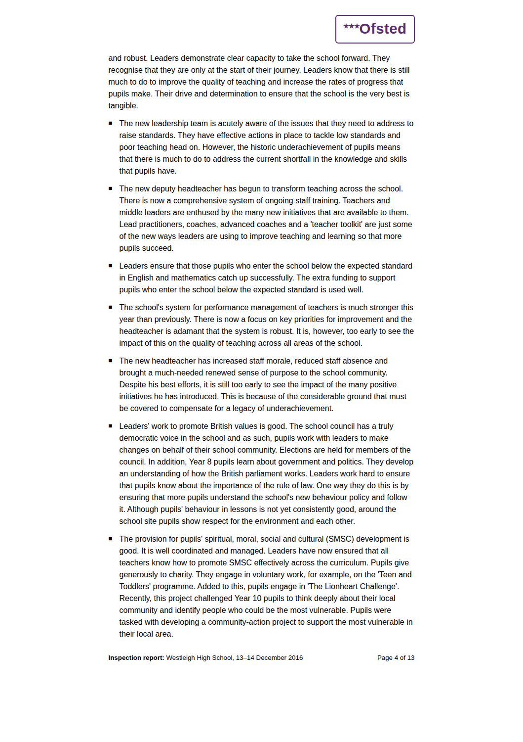★★★Ofsted
and robust. Leaders demonstrate clear capacity to take the school forward. They recognise that they are only at the start of their journey. Leaders know that there is still much to do to improve the quality of teaching and increase the rates of progress that pupils make. Their drive and determination to ensure that the school is the very best is tangible.
The new leadership team is acutely aware of the issues that they need to address to raise standards. They have effective actions in place to tackle low standards and poor teaching head on. However, the historic underachievement of pupils means that there is much to do to address the current shortfall in the knowledge and skills that pupils have.
The new deputy headteacher has begun to transform teaching across the school. There is now a comprehensive system of ongoing staff training. Teachers and middle leaders are enthused by the many new initiatives that are available to them. Lead practitioners, coaches, advanced coaches and a 'teacher toolkit' are just some of the new ways leaders are using to improve teaching and learning so that more pupils succeed.
Leaders ensure that those pupils who enter the school below the expected standard in English and mathematics catch up successfully. The extra funding to support pupils who enter the school below the expected standard is used well.
The school's system for performance management of teachers is much stronger this year than previously. There is now a focus on key priorities for improvement and the headteacher is adamant that the system is robust. It is, however, too early to see the impact of this on the quality of teaching across all areas of the school.
The new headteacher has increased staff morale, reduced staff absence and brought a much-needed renewed sense of purpose to the school community. Despite his best efforts, it is still too early to see the impact of the many positive initiatives he has introduced. This is because of the considerable ground that must be covered to compensate for a legacy of underachievement.
Leaders' work to promote British values is good. The school council has a truly democratic voice in the school and as such, pupils work with leaders to make changes on behalf of their school community. Elections are held for members of the council. In addition, Year 8 pupils learn about government and politics. They develop an understanding of how the British parliament works. Leaders work hard to ensure that pupils know about the importance of the rule of law. One way they do this is by ensuring that more pupils understand the school's new behaviour policy and follow it. Although pupils' behaviour in lessons is not yet consistently good, around the school site pupils show respect for the environment and each other.
The provision for pupils' spiritual, moral, social and cultural (SMSC) development is good. It is well coordinated and managed. Leaders have now ensured that all teachers know how to promote SMSC effectively across the curriculum. Pupils give generously to charity. They engage in voluntary work, for example, on the 'Teen and Toddlers' programme. Added to this, pupils engage in 'The Lionheart Challenge'. Recently, this project challenged Year 10 pupils to think deeply about their local community and identify people who could be the most vulnerable. Pupils were tasked with developing a community-action project to support the most vulnerable in their local area.
Inspection report: Westleigh High School, 13–14 December 2016
Page 4 of 13